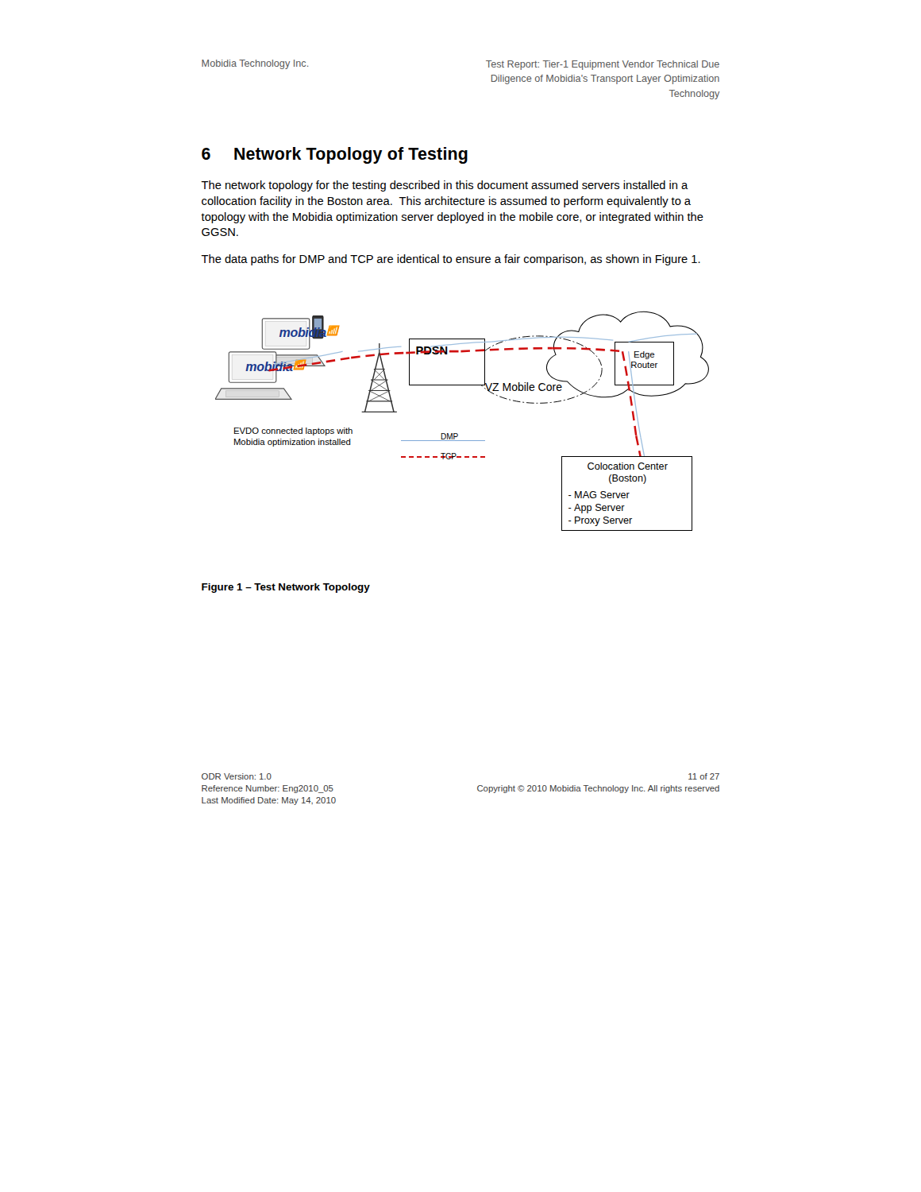Mobidia Technology Inc.
Test Report: Tier-1 Equipment Vendor Technical Due
Diligence of Mobidia's Transport Layer Optimization
Technology
6 Network Topology of Testing
The network topology for the testing described in this document assumed servers installed in a collocation facility in the Boston area. This architecture is assumed to perform equivalently to a topology with the Mobidia optimization server deployed in the mobile core, or integrated within the GGSN.
The data paths for DMP and TCP are identical to ensure a fair comparison, as shown in Figure 1.
Internet
VZ Mobile Core
PDSN
Edge
Router
mobidia📶
mobidia📶
DMP
TCP
EVDO connected laptops with
Mobidia optimization installed
Colocation Center
(Boston)
- MAG Server
- App Server
- Proxy Server
Figure 1 – Test Network Topology
ODR Version: 1.0
Reference Number: Eng2010_05
Last Modified Date: May 14, 2010
11 of 27
Copyright © 2010 Mobidia Technology Inc. All rights reserved